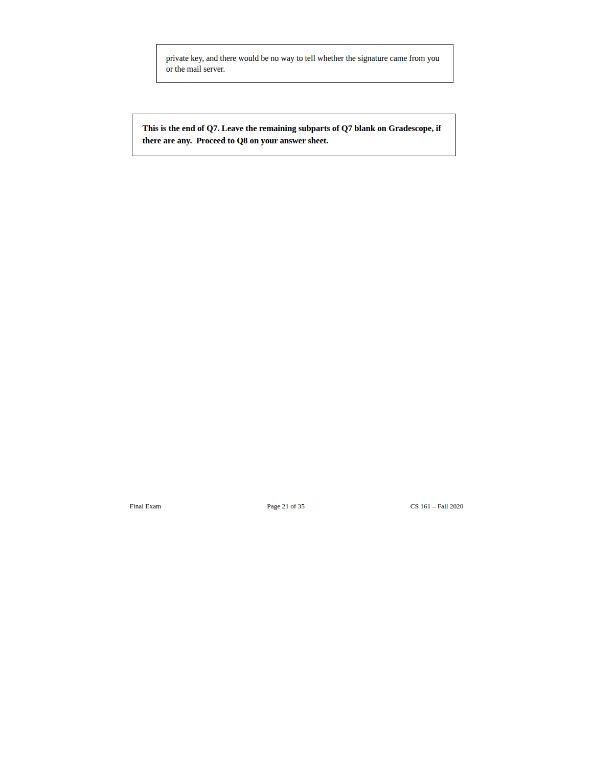private key, and there would be no way to tell whether the signature came from you or the mail server.
This is the end of Q7. Leave the remaining subparts of Q7 blank on Gradescope, if there are any. Proceed to Q8 on your answer sheet.
Final Exam Page 21 of 35 CS 161 – Fall 2020